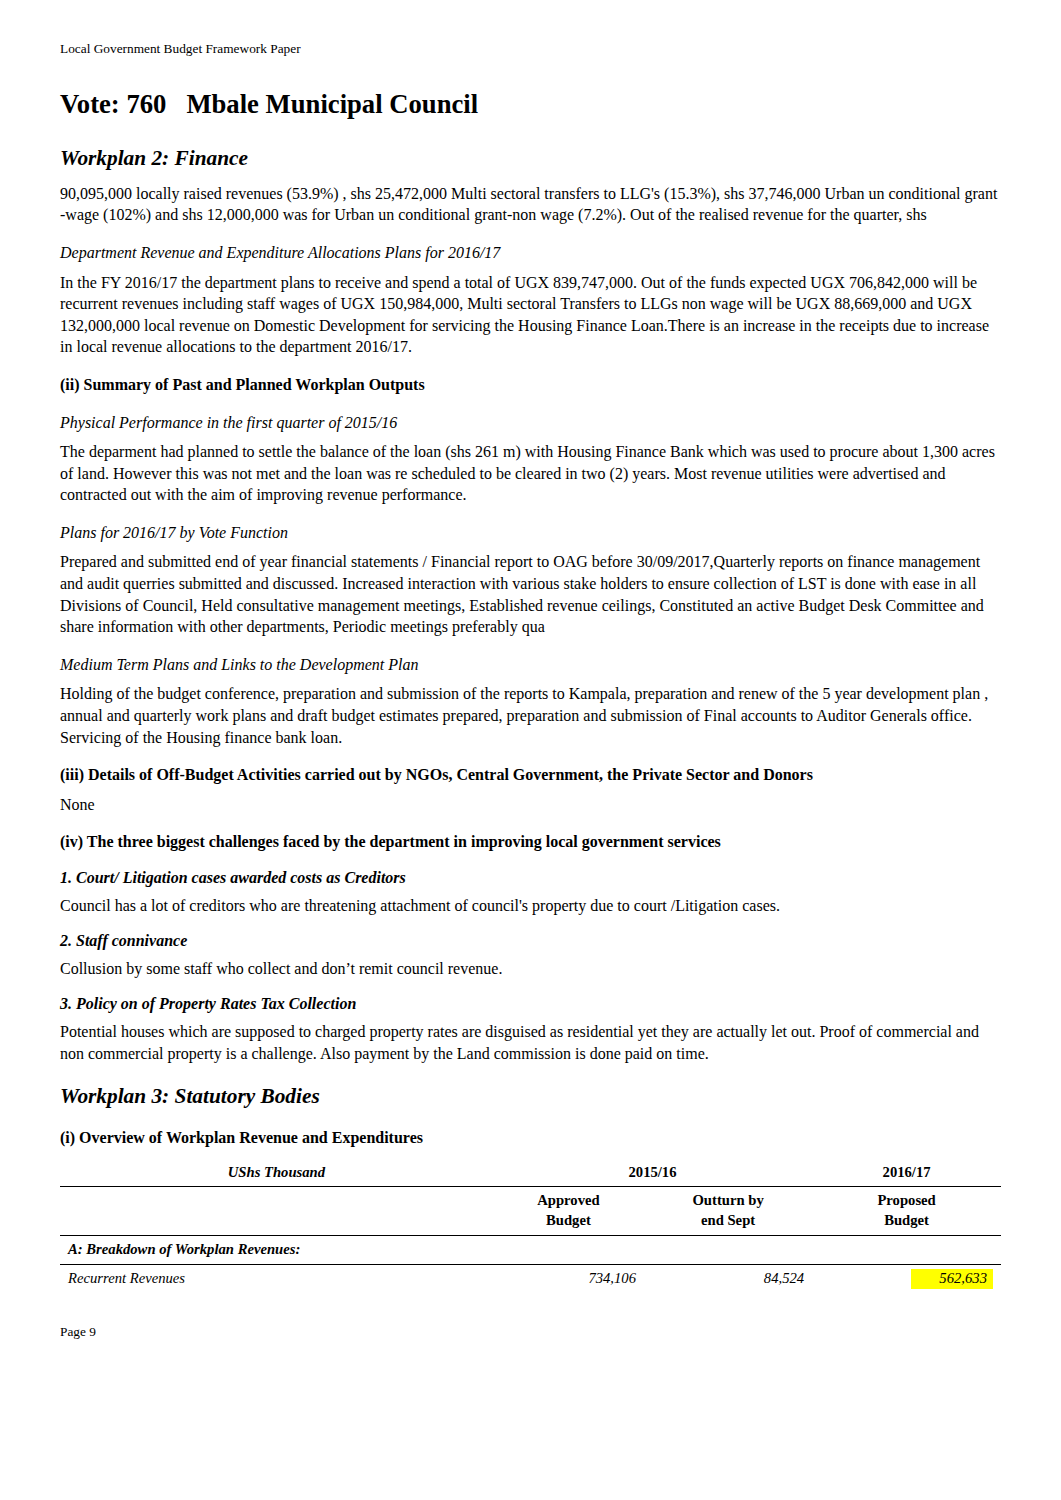Local Government Budget Framework Paper
Vote: 760 Mbale Municipal Council
Workplan 2: Finance
90,095,000 locally raised revenues (53.9%) , shs 25,472,000 Multi sectoral transfers to LLG's (15.3%), shs 37,746,000 Urban un conditional grant -wage (102%) and shs 12,000,000 was for Urban un conditional grant-non wage (7.2%). Out of the realised revenue for the quarter, shs
Department Revenue and Expenditure Allocations Plans for 2016/17
In the FY 2016/17 the department plans to receive and spend a total of UGX 839,747,000. Out of the funds expected UGX 706,842,000 will be recurrent revenues including staff wages of UGX 150,984,000, Multi sectoral Transfers to LLGs non wage will be UGX 88,669,000 and UGX 132,000,000 local revenue on Domestic Development for servicing the Housing Finance Loan.There is an increase in the receipts due to increase in local revenue allocations to the department 2016/17.
(ii) Summary of Past and Planned Workplan Outputs
Physical Performance in the first quarter of 2015/16
The deparment had planned to settle the balance of the loan (shs 261 m) with Housing Finance Bank which was used to procure about 1,300 acres of land. However this was not met and the loan was re scheduled to be cleared in two (2) years. Most revenue utilities were advertised and contracted out with the aim of improving revenue performance.
Plans for 2016/17 by Vote Function
Prepared and submitted end of year financial statements / Financial report to OAG before 30/09/2017,Quarterly reports on finance management and audit querries submitted and discussed. Increased interaction with various stake holders to ensure collection of LST is done with ease in all Divisions of Council, Held consultative management meetings, Established revenue ceilings, Constituted an active Budget Desk Committee and share information with other departments, Periodic meetings preferably qua
Medium Term Plans and Links to the Development Plan
Holding of the budget conference, preparation and submission of the reports to Kampala, preparation and renew of the 5 year development plan , annual and quarterly work plans and draft budget estimates prepared, preparation and submission of Final accounts to Auditor Generals office. Servicing of the Housing finance bank loan.
(iii) Details of Off-Budget Activities carried out by NGOs, Central Government, the Private Sector and Donors
None
(iv) The three biggest challenges faced by the department in improving local government services
1. Court/ Litigation cases awarded costs as Creditors
Council has a lot of creditors who are threatening attachment of council's property due to court /Litigation cases.
2. Staff connivance
Collusion by some staff who collect and don’t remit council revenue.
3. Policy on of Property Rates Tax Collection
Potential houses which are supposed to charged property rates are disguised as residential yet they are actually let out. Proof of commercial and non commercial property is a challenge. Also payment by the Land commission is done paid on time.
Workplan 3: Statutory Bodies
(i) Overview of Workplan Revenue and Expenditures
| UShs Thousand | 2015/16 | 2016/17 |
| --- | --- | --- |
| | Approved Budget | Outturn by end Sept | Proposed Budget |
| A: Breakdown of Workplan Revenues: |
| Recurrent Revenues | 734,106 | 84,524 | 562,633 |
Page 9